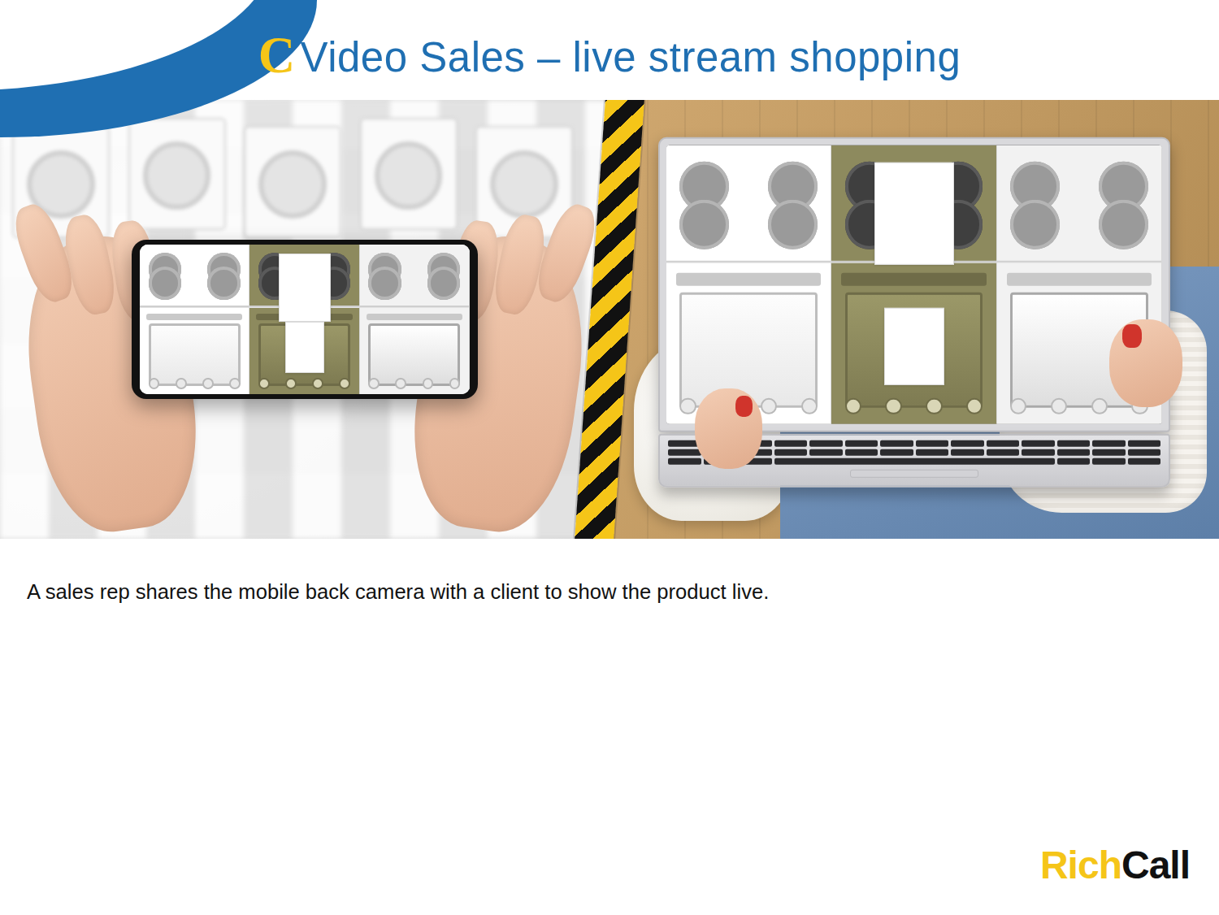C
Video Sales – live stream shopping
A sales rep shares the mobile back camera with a client to show the product live.
RichCall